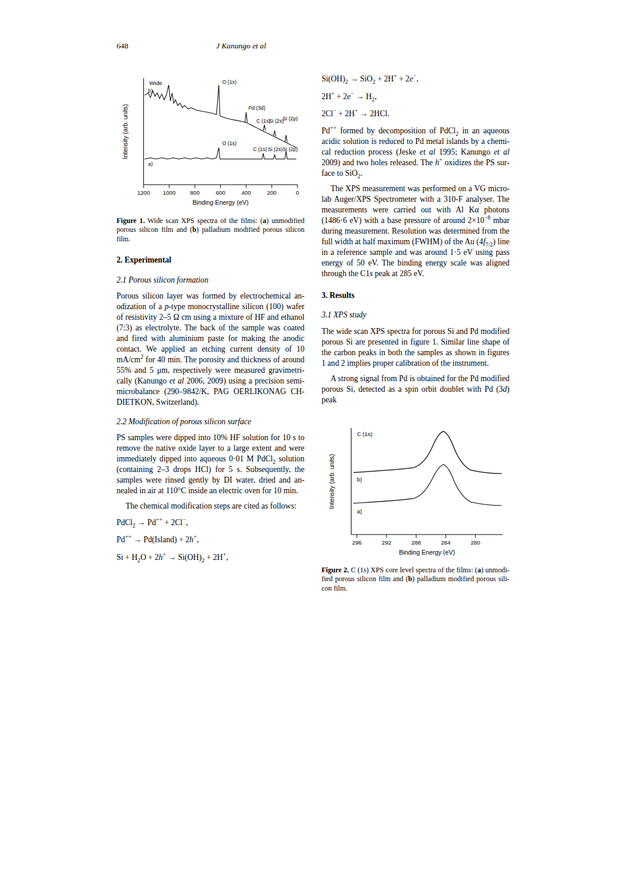648 J Kanungo et al
1200 1000 800 600 400 200 0 Binding Energy (eV) Intensity (arb. units) Wide O (1s) Pd (3d) C (1s) Si (2s) Si (2p) O (1s) C (1s) Si (2s) Si (2p) b) a)
Figure 1. Wide scan XPS spectra of the films: (a) unmodified porous silicon film and (b) palladium modified porous silicon film.
2. Experimental
2.1 Porous silicon formation
Porous silicon layer was formed by electrochemical anodization of a p-type monocrystalline silicon (100) wafer of resistivity 2–5 Ω cm using a mixture of HF and ethanol (7:3) as electrolyte. The back of the sample was coated and fired with aluminium paste for making the anodic contact. We applied an etching current density of 10 mA/cm2 for 40 min. The porosity and thickness of around 55% and 5 μm, respectively were measured gravimetrically (Kanungo et al 2006, 2009) using a precision semi-microbalance (290–9842/K, PAG OERLIKONAG CH-DIETKON, Switzerland).
2.2 Modification of porous silicon surface
PS samples were dipped into 10% HF solution for 10 s to remove the native oxide layer to a large extent and were immediately dipped into aqueous 0·01 M PdCl2 solution (containing 2–3 drops HCl) for 5 s. Subsequently, the samples were rinsed gently by DI water, dried and annealed in air at 110°C inside an electric oven for 10 min.
The chemical modification steps are cited as follows:
PdCl2 → Pd++ + 2Cl−,
Pd++ → Pd(Island) + 2h+,
Si + H2O + 2h+ → Si(OH)2 + 2H+,
Si(OH)2 → SiO2 + 2H+ + 2e−,
2H+ + 2e− → H2,
2Cl− + 2H+ → 2HCl.
Pd++ formed by decomposition of PdCl2 in an aqueous acidic solution is reduced to Pd metal islands by a chemical reduction process (Jeske et al 1995; Kanungo et al 2009) and two holes released. The h+ oxidizes the PS surface to SiO2.
The XPS measurement was performed on a VG microlab Auger/XPS Spectrometer with a 310-F analyser. The measurements were carried out with Al Kα photons (1486·6 eV) with a base pressure of around 2×10−8 mbar during measurement. Resolution was determined from the full width at half maximum (FWHM) of the Au (4f7/2) line in a reference sample and was around 1·5 eV using pass energy of 50 eV. The binding energy scale was aligned through the C1s peak at 285 eV.
3. Results
3.1 XPS study
The wide scan XPS spectra for porous Si and Pd modified porous Si are presented in figure 1. Similar line shape of the carbon peaks in both the samples as shown in figures 1 and 2 implies proper calibration of the instrument.
A strong signal from Pd is obtained for the Pd modified porous Si, detected as a spin orbit doublet with Pd (3d) peak
296 292 288 284 280 Binding Energy (eV) Intensity (arb. units) C (1s) b) a)
Figure 2. C (1s) XPS core level spectra of the films: (a) unmodified porous silicon film and (b) palladium modified porous silicon film.